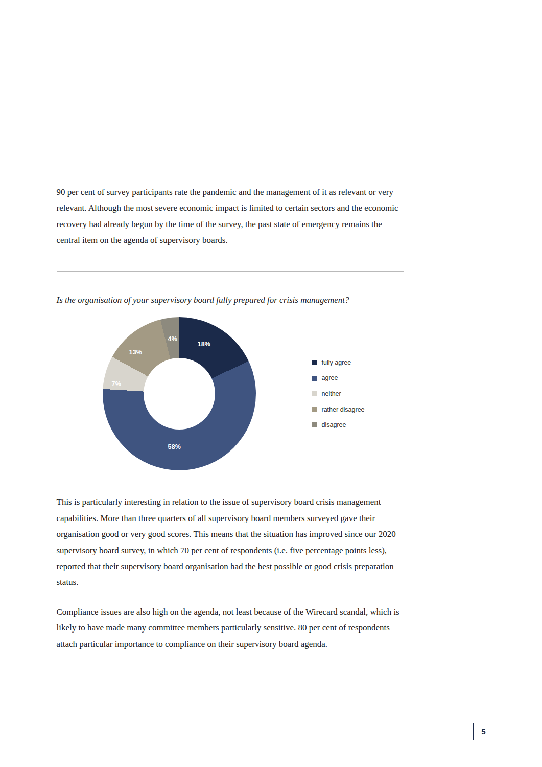90 per cent of survey participants rate the pandemic and the management of it as relevant or very relevant. Although the most severe economic impact is limited to certain sectors and the economic recovery had already begun by the time of the survey, the past state of emergency remains the central item on the agenda of supervisory boards.
Is the organisation of your supervisory board fully prepared for crisis management?
18% 58% 7% 13% 4%
fully agree
agree
neither
rather disagree
disagree
This is particularly interesting in relation to the issue of supervisory board crisis management capabilities. More than three quarters of all supervisory board members surveyed gave their organisation good or very good scores. This means that the situation has improved since our 2020 supervisory board survey, in which 70 per cent of respondents (i.e. five percentage points less), reported that their supervisory board organisation had the best possible or good crisis preparation status.
Compliance issues are also high on the agenda, not least because of the Wirecard scandal, which is likely to have made many committee members particularly sensitive. 80 per cent of respondents attach particular importance to compliance on their supervisory board agenda.
5